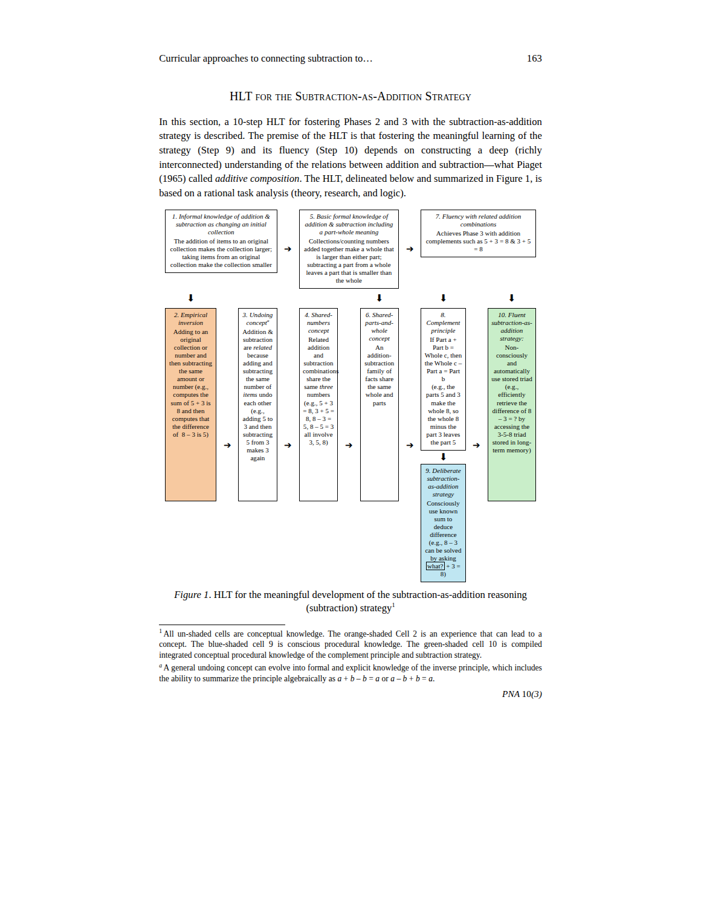Curricular approaches to connecting subtraction to… 163
HLT for the Subtraction-as-Addition Strategy
In this section, a 10-step HLT for fostering Phases 2 and 3 with the subtraction-as-addition strategy is described. The premise of the HLT is that fostering the meaningful learning of the strategy (Step 9) and its fluency (Step 10) depends on constructing a deep (richly interconnected) understanding of the relations between addition and subtraction—what Piaget (1965) called additive composition. The HLT, delineated below and summarized in Figure 1, is based on a rational task analysis (theory, research, and logic).
| 1. Informal knowledge of addition & subtraction as changing an initial collection The addition of items to an original collection makes the collection larger; taking items from an original collection make the collection smaller | ➔ | 5. Basic formal knowledge of addition & subtraction including a part-whole meaning Collections/counting numbers added together make a whole that is larger than either part; subtracting a part from a whole leaves a part that is smaller than the whole | ➔ | 7. Fluency with related addition combinations Achieves Phase 3 with addition complements such as 5 + 3 = 8 & 3 + 5 = 8 |
| ⬇ | | | | | | ⬇ | | ⬇ | | ⬇ |
| 2. Empirical inversion Adding to an original collection or number and then subtracting the same amount or number (e.g., computes the sum of 5 + 3 is 8 and then computes that the difference of 8 – 3 is 5) | ➔ | 3. Undoing concept a Addition & subtraction are related because adding and subtracting the same number of items undo each other (e.g., adding 5 to 3 and then subtracting 5 from 3 makes 3 again | ➔ | 4. Shared-numbers concept Related addition and subtraction combinations share the same three numbers (e.g., 5 + 3 = 8, 3 + 5 = 8, 8 – 3 = 5, 8 – 5 = 3 all involve 3, 5, 8) | ➔ | 6. Shared-parts-and-whole concept An addition-subtraction family of facts share the same whole and parts | ➔ | 8. Complement principle If Part a + Part b = Whole c, then the Whole c – Part a = Part b (e.g., the parts 5 and 3 make the whole 8, so the whole 8 minus the part 3 leaves the part 5 ⬇ 9. Deliberate subtraction-as-addition strategy Consciously use known sum to deduce difference (e.g., 8 – 3 can be solved by asking what? + 3 = 8) | ➔ | 10. Fluent subtraction-as-addition strategy: Non-consciously and automatically use stored triad (e.g., efficiently retrieve the difference of 8 – 3 = ? by accessing the 3-5-8 triad stored in long-term memory) |
Figure 1. HLT for the meaningful development of the subtraction-as-addition reasoning (subtraction) strategy1
1 All un-shaded cells are conceptual knowledge. The orange-shaded Cell 2 is an experience that can lead to a concept. The blue-shaded cell 9 is conscious procedural knowledge. The green-shaded cell 10 is compiled integrated conceptual procedural knowledge of the complement principle and subtraction strategy.
a A general undoing concept can evolve into formal and explicit knowledge of the inverse principle, which includes the ability to summarize the principle algebraically as a + b – b = a or a – b + b = a.
PNA 10(3)